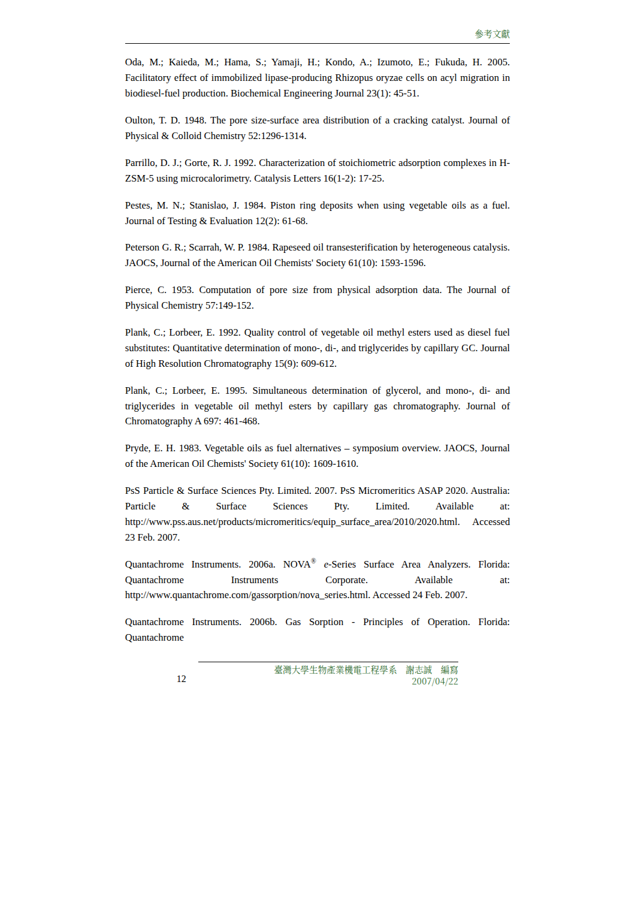參考文獻
Oda, M.; Kaieda, M.; Hama, S.; Yamaji, H.; Kondo, A.; Izumoto, E.; Fukuda, H. 2005. Facilitatory effect of immobilized lipase-producing Rhizopus oryzae cells on acyl migration in biodiesel-fuel production. Biochemical Engineering Journal 23(1): 45-51.
Oulton, T. D. 1948. The pore size-surface area distribution of a cracking catalyst. Journal of Physical & Colloid Chemistry 52:1296-1314.
Parrillo, D. J.; Gorte, R. J. 1992. Characterization of stoichiometric adsorption complexes in H-ZSM-5 using microcalorimetry. Catalysis Letters 16(1-2): 17-25.
Pestes, M. N.; Stanislao, J. 1984. Piston ring deposits when using vegetable oils as a fuel. Journal of Testing & Evaluation 12(2): 61-68.
Peterson G. R.; Scarrah, W. P. 1984. Rapeseed oil transesterification by heterogeneous catalysis. JAOCS, Journal of the American Oil Chemists' Society 61(10): 1593-1596.
Pierce, C. 1953. Computation of pore size from physical adsorption data. The Journal of Physical Chemistry 57:149-152.
Plank, C.; Lorbeer, E. 1992. Quality control of vegetable oil methyl esters used as diesel fuel substitutes: Quantitative determination of mono-, di-, and triglycerides by capillary GC. Journal of High Resolution Chromatography 15(9): 609-612.
Plank, C.; Lorbeer, E. 1995. Simultaneous determination of glycerol, and mono-, di- and triglycerides in vegetable oil methyl esters by capillary gas chromatography. Journal of Chromatography A 697: 461-468.
Pryde, E. H. 1983. Vegetable oils as fuel alternatives – symposium overview. JAOCS, Journal of the American Oil Chemists' Society 61(10): 1609-1610.
PsS Particle & Surface Sciences Pty. Limited. 2007. PsS Micromeritics ASAP 2020. Australia: Particle & Surface Sciences Pty. Limited. Available at: http://www.pss.aus.net/products/micromeritics/equip_surface_area/2010/2020.html. Accessed 23 Feb. 2007.
Quantachrome Instruments. 2006a. NOVA® e-Series Surface Area Analyzers. Florida: Quantachrome Instruments Corporate. Available at: http://www.quantachrome.com/gassorption/nova_series.html. Accessed 24 Feb. 2007.
Quantachrome Instruments. 2006b. Gas Sorption - Principles of Operation. Florida: Quantachrome
12
臺灣大學生物產業機電工程學系　謝志誠　編寫
2007/04/22